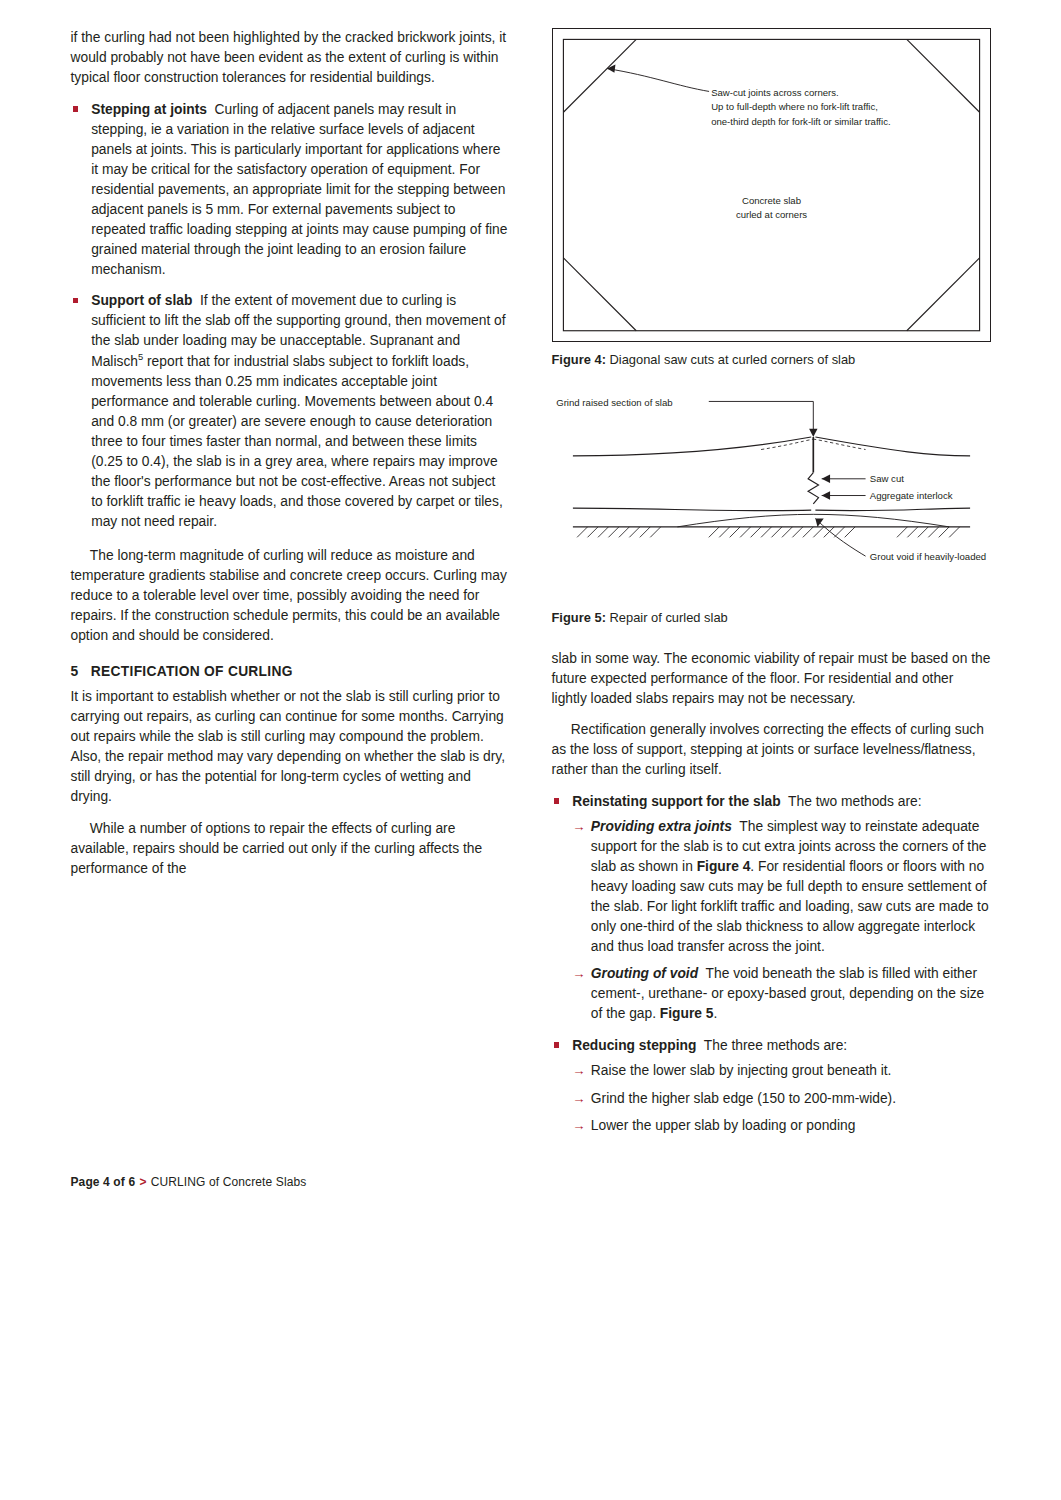if the curling had not been highlighted by the cracked brickwork joints, it would probably not have been evident as the extent of curling is within typical floor construction tolerances for residential buildings.
Stepping at joints Curling of adjacent panels may result in stepping, ie a variation in the relative surface levels of adjacent panels at joints. This is particularly important for applications where it may be critical for the satisfactory operation of equipment. For residential pavements, an appropriate limit for the stepping between adjacent panels is 5 mm. For external pavements subject to repeated traffic loading stepping at joints may cause pumping of fine grained material through the joint leading to an erosion failure mechanism.
Support of slab If the extent of movement due to curling is sufficient to lift the slab off the supporting ground, then movement of the slab under loading may be unacceptable. Supranant and Malisch5 report that for industrial slabs subject to forklift loads, movements less than 0.25 mm indicates acceptable joint performance and tolerable curling. Movements between about 0.4 and 0.8 mm (or greater) are severe enough to cause deterioration three to four times faster than normal, and between these limits (0.25 to 0.4), the slab is in a grey area, where repairs may improve the floor's performance but not be cost-effective. Areas not subject to forklift traffic ie heavy loads, and those covered by carpet or tiles, may not need repair.
The long-term magnitude of curling will reduce as moisture and temperature gradients stabilise and concrete creep occurs. Curling may reduce to a tolerable level over time, possibly avoiding the need for repairs. If the construction schedule permits, this could be an available option and should be considered.
5 RECTIFICATION OF CURLING
It is important to establish whether or not the slab is still curling prior to carrying out repairs, as curling can continue for some months. Carrying out repairs while the slab is still curling may compound the problem. Also, the repair method may vary depending on whether the slab is dry, still drying, or has the potential for long-term cycles of wetting and drying.
While a number of options to repair the effects of curling are available, repairs should be carried out only if the curling affects the performance of the
Saw-cut joints across corners. Up to full-depth where no fork-lift traffic, one-third depth for fork-lift or similar traffic. Concrete slab curled at corners
Figure 4: Diagonal saw cuts at curled corners of slab
Grind raised section of slab Saw cut Aggregate interlock Grout void if heavily-loaded
Figure 5: Repair of curled slab
slab in some way. The economic viability of repair must be based on the future expected performance of the floor. For residential and other lightly loaded slabs repairs may not be necessary.
Rectification generally involves correcting the effects of curling such as the loss of support, stepping at joints or surface levelness/flatness, rather than the curling itself.
Reinstating support for the slab The two methods are:
Providing extra joints The simplest way to reinstate adequate support for the slab is to cut extra joints across the corners of the slab as shown in Figure 4. For residential floors or floors with no heavy loading saw cuts may be full depth to ensure settlement of the slab. For light forklift traffic and loading, saw cuts are made to only one-third of the slab thickness to allow aggregate interlock and thus load transfer across the joint.
Grouting of void The void beneath the slab is filled with either cement-, urethane- or epoxy-based grout, depending on the size of the gap. Figure 5.
Reducing stepping The three methods are:
Raise the lower slab by injecting grout beneath it.
Grind the higher slab edge (150 to 200-mm-wide).
Lower the upper slab by loading or ponding
Page 4 of 6>CURLING of Concrete Slabs